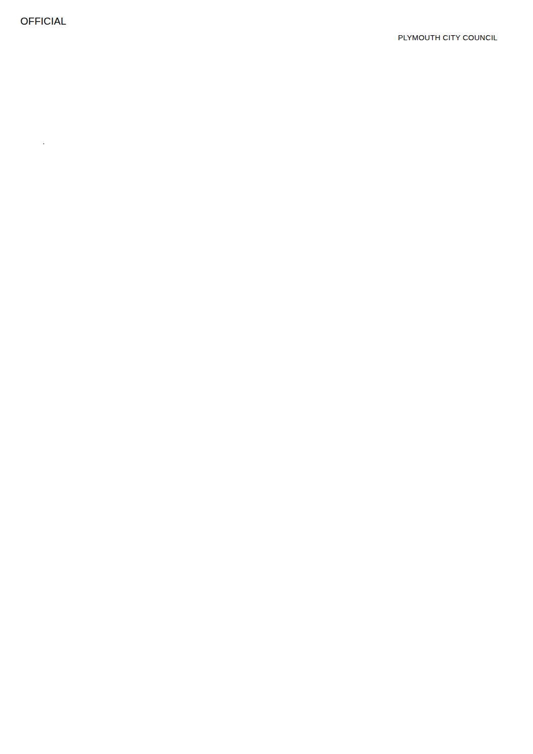OFFICIAL
PLYMOUTH CITY COUNCIL